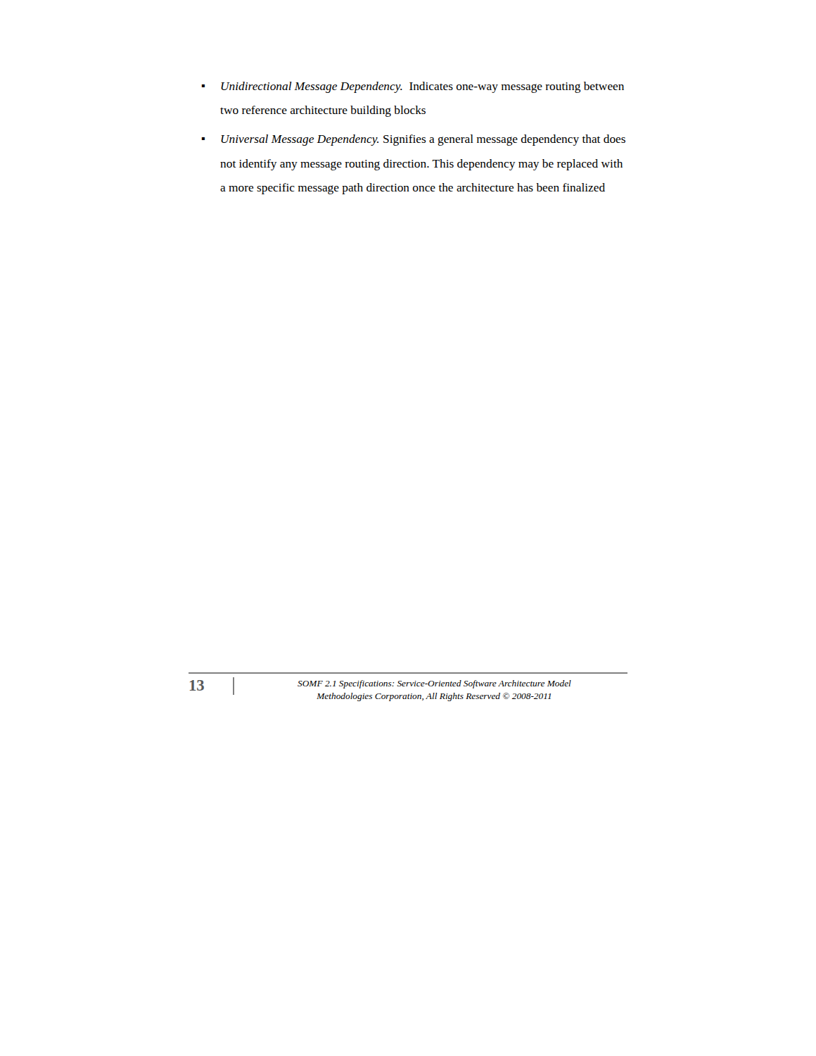Unidirectional Message Dependency. Indicates one-way message routing between two reference architecture building blocks
Universal Message Dependency. Signifies a general message dependency that does not identify any message routing direction. This dependency may be replaced with a more specific message path direction once the architecture has been finalized
13
SOMF 2.1 Specifications: Service-Oriented Software Architecture Model
Methodologies Corporation, All Rights Reserved © 2008-2011